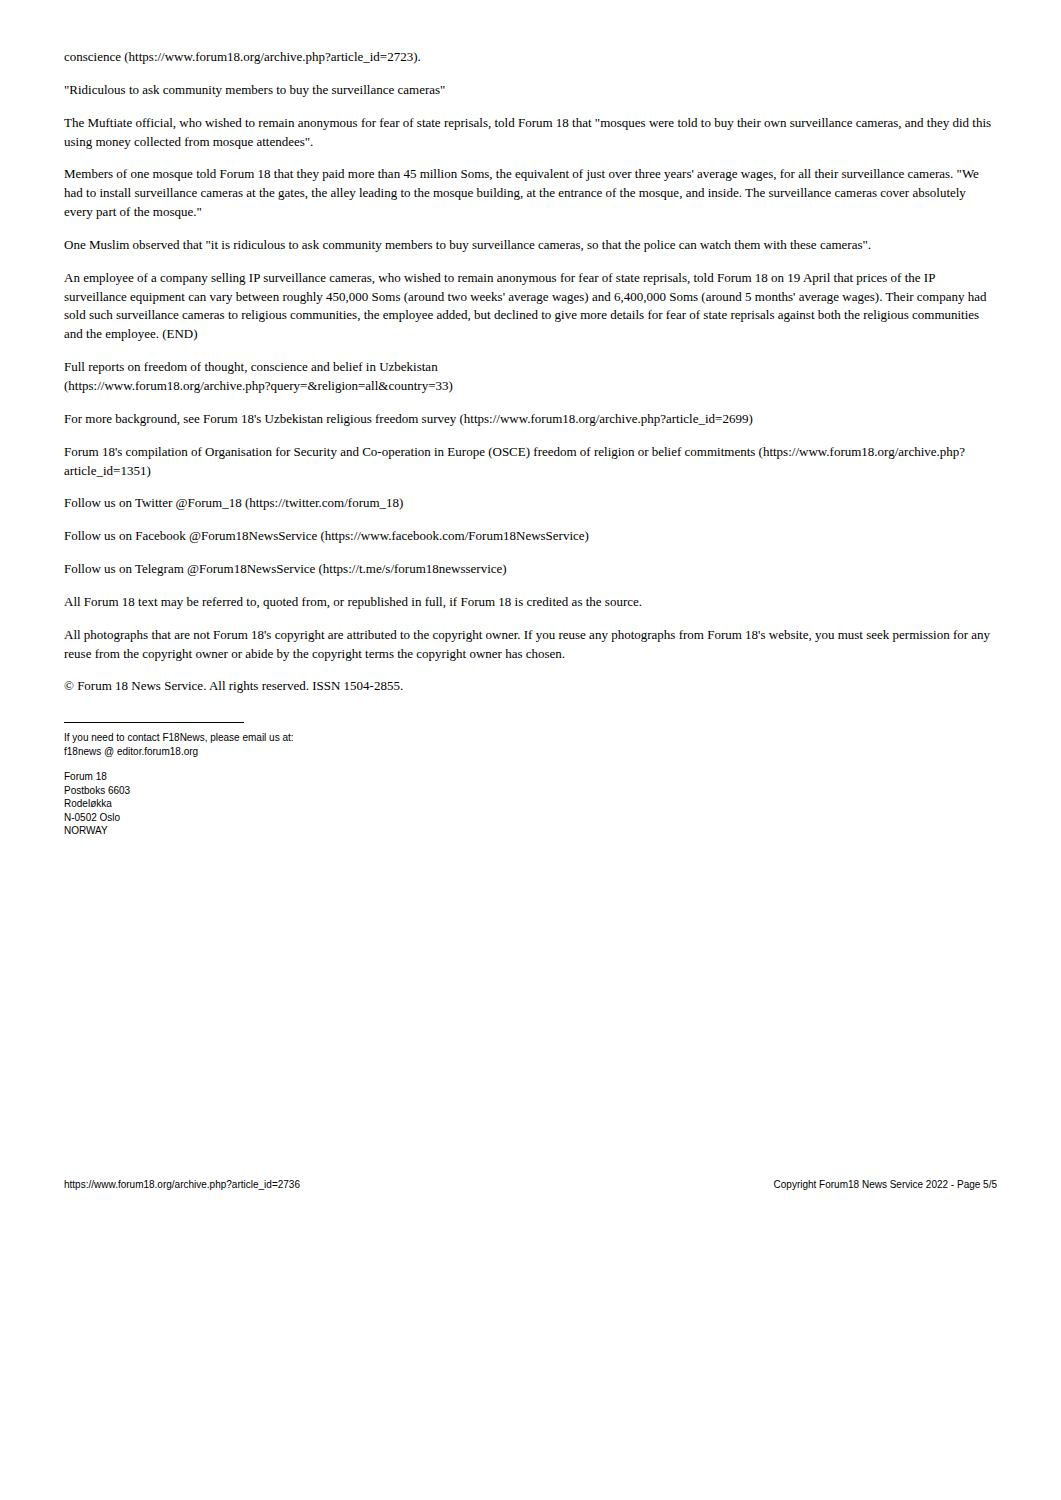conscience (https://www.forum18.org/archive.php?article_id=2723).
"Ridiculous to ask community members to buy the surveillance cameras"
The Muftiate official, who wished to remain anonymous for fear of state reprisals, told Forum 18 that "mosques were told to buy their own surveillance cameras, and they did this using money collected from mosque attendees".
Members of one mosque told Forum 18 that they paid more than 45 million Soms, the equivalent of just over three years' average wages, for all their surveillance cameras. "We had to install surveillance cameras at the gates, the alley leading to the mosque building, at the entrance of the mosque, and inside. The surveillance cameras cover absolutely every part of the mosque."
One Muslim observed that "it is ridiculous to ask community members to buy surveillance cameras, so that the police can watch them with these cameras".
An employee of a company selling IP surveillance cameras, who wished to remain anonymous for fear of state reprisals, told Forum 18 on 19 April that prices of the IP surveillance equipment can vary between roughly 450,000 Soms (around two weeks' average wages) and 6,400,000 Soms (around 5 months' average wages). Their company had sold such surveillance cameras to religious communities, the employee added, but declined to give more details for fear of state reprisals against both the religious communities and the employee. (END)
Full reports on freedom of thought, conscience and belief in Uzbekistan
(https://www.forum18.org/archive.php?query=&religion=all&country=33)
For more background, see Forum 18's Uzbekistan religious freedom survey (https://www.forum18.org/archive.php?article_id=2699)
Forum 18's compilation of Organisation for Security and Co-operation in Europe (OSCE) freedom of religion or belief commitments (https://www.forum18.org/archive.php?article_id=1351)
Follow us on Twitter @Forum_18 (https://twitter.com/forum_18)
Follow us on Facebook @Forum18NewsService (https://www.facebook.com/Forum18NewsService)
Follow us on Telegram @Forum18NewsService (https://t.me/s/forum18newsservice)
All Forum 18 text may be referred to, quoted from, or republished in full, if Forum 18 is credited as the source.
All photographs that are not Forum 18's copyright are attributed to the copyright owner. If you reuse any photographs from Forum 18's website, you must seek permission for any reuse from the copyright owner or abide by the copyright terms the copyright owner has chosen.
© Forum 18 News Service. All rights reserved. ISSN 1504-2855.
If you need to contact F18News, please email us at:
f18news @ editor.forum18.org
Forum 18
Postboks 6603
Rodeløkka
N-0502 Oslo
NORWAY
https://www.forum18.org/archive.php?article_id=2736 Copyright Forum18 News Service 2022 - Page 5/5